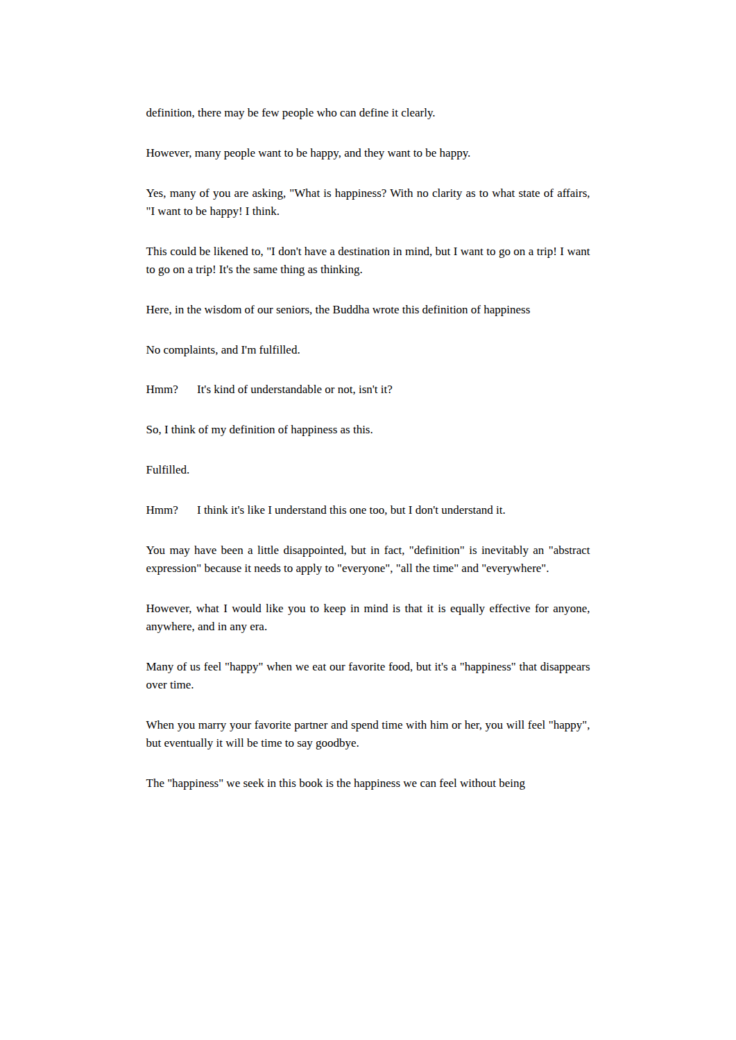definition, there may be few people who can define it clearly.
However, many people want to be happy, and they want to be happy.
Yes, many of you are asking, "What is happiness? With no clarity as to what state of affairs, "I want to be happy! I think.
This could be likened to, "I don't have a destination in mind, but I want to go on a trip! I want to go on a trip! It's the same thing as thinking.
Here, in the wisdom of our seniors, the Buddha wrote this definition of happiness
No complaints, and I'm fulfilled.
Hmm? It's kind of understandable or not, isn't it?
So, I think of my definition of happiness as this.
Fulfilled.
Hmm? I think it's like I understand this one too, but I don't understand it.
You may have been a little disappointed, but in fact, "definition" is inevitably an "abstract expression" because it needs to apply to "everyone", "all the time" and "everywhere".
However, what I would like you to keep in mind is that it is equally effective for anyone, anywhere, and in any era.
Many of us feel "happy" when we eat our favorite food, but it's a "happiness" that disappears over time.
When you marry your favorite partner and spend time with him or her, you will feel "happy", but eventually it will be time to say goodbye.
The "happiness" we seek in this book is the happiness we can feel without being